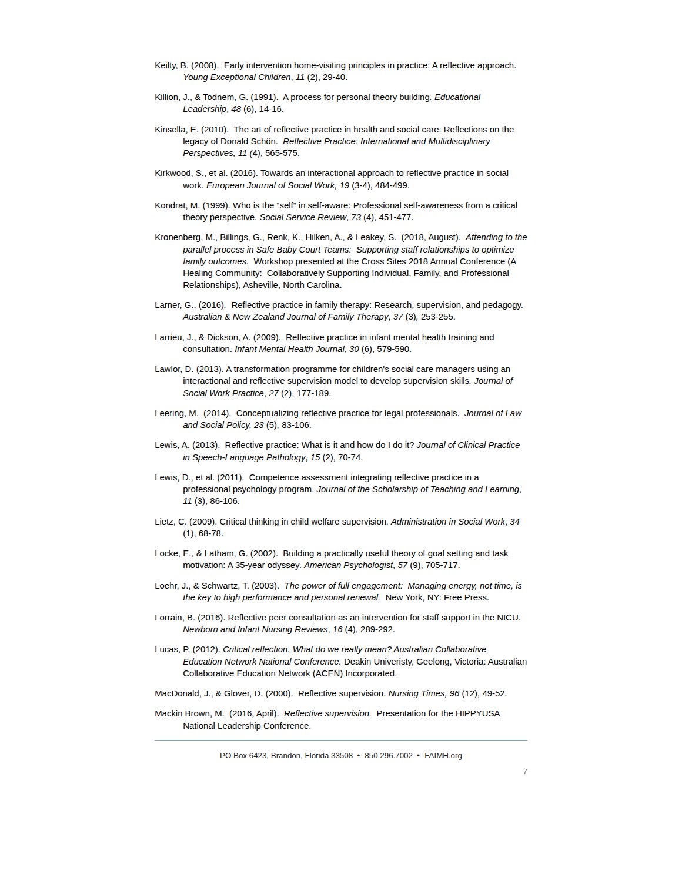Keilty, B. (2008). Early intervention home-visiting principles in practice: A reflective approach. Young Exceptional Children, 11 (2), 29-40.
Killion, J., & Todnem, G. (1991). A process for personal theory building. Educational Leadership, 48 (6), 14-16.
Kinsella, E. (2010). The art of reflective practice in health and social care: Reflections on the legacy of Donald Schön. Reflective Practice: International and Multidisciplinary Perspectives, 11 (4), 565-575.
Kirkwood, S., et al. (2016). Towards an interactional approach to reflective practice in social work. European Journal of Social Work, 19 (3-4), 484-499.
Kondrat, M. (1999). Who is the “self” in self-aware: Professional self-awareness from a critical theory perspective. Social Service Review, 73 (4), 451-477.
Kronenberg, M., Billings, G., Renk, K., Hilken, A., & Leakey, S. (2018, August). Attending to the parallel process in Safe Baby Court Teams: Supporting staff relationships to optimize family outcomes. Workshop presented at the Cross Sites 2018 Annual Conference (A Healing Community: Collaboratively Supporting Individual, Family, and Professional Relationships), Asheville, North Carolina.
Larner, G.. (2016). Reflective practice in family therapy: Research, supervision, and pedagogy. Australian & New Zealand Journal of Family Therapy, 37 (3), 253-255.
Larrieu, J., & Dickson, A. (2009). Reflective practice in infant mental health training and consultation. Infant Mental Health Journal, 30 (6), 579-590.
Lawlor, D. (2013). A transformation programme for children's social care managers using an interactional and reflective supervision model to develop supervision skills. Journal of Social Work Practice, 27 (2), 177-189.
Leering, M. (2014). Conceptualizing reflective practice for legal professionals. Journal of Law and Social Policy, 23 (5), 83-106.
Lewis, A. (2013). Reflective practice: What is it and how do I do it? Journal of Clinical Practice in Speech-Language Pathology, 15 (2), 70-74.
Lewis, D., et al. (2011). Competence assessment integrating reflective practice in a professional psychology program. Journal of the Scholarship of Teaching and Learning, 11 (3), 86-106.
Lietz, C. (2009). Critical thinking in child welfare supervision. Administration in Social Work, 34 (1), 68-78.
Locke, E., & Latham, G. (2002). Building a practically useful theory of goal setting and task motivation: A 35-year odyssey. American Psychologist, 57 (9), 705-717.
Loehr, J., & Schwartz, T. (2003). The power of full engagement: Managing energy, not time, is the key to high performance and personal renewal. New York, NY: Free Press.
Lorrain, B. (2016). Reflective peer consultation as an intervention for staff support in the NICU. Newborn and Infant Nursing Reviews, 16 (4), 289-292.
Lucas, P. (2012). Critical reflection. What do we really mean? Australian Collaborative Education Network National Conference. Deakin Univeristy, Geelong, Victoria: Australian Collaborative Education Network (ACEN) Incorporated.
MacDonald, J., & Glover, D. (2000). Reflective supervision. Nursing Times, 96 (12), 49-52.
Mackin Brown, M. (2016, April). Reflective supervision. Presentation for the HIPPYUSA National Leadership Conference.
PO Box 6423, Brandon, Florida 33508 • 850.296.7002 • FAIMH.org 7